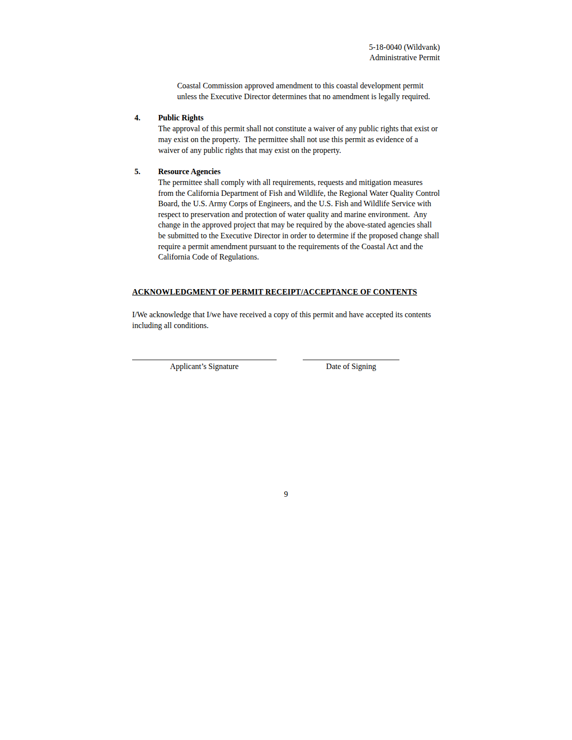5-18-0040 (Wildvank)
Administrative Permit
Coastal Commission approved amendment to this coastal development permit unless the Executive Director determines that no amendment is legally required.
4.
Public Rights
The approval of this permit shall not constitute a waiver of any public rights that exist or may exist on the property. The permittee shall not use this permit as evidence of a waiver of any public rights that may exist on the property.
5.
Resource Agencies
The permittee shall comply with all requirements, requests and mitigation measures from the California Department of Fish and Wildlife, the Regional Water Quality Control Board, the U.S. Army Corps of Engineers, and the U.S. Fish and Wildlife Service with respect to preservation and protection of water quality and marine environment. Any change in the approved project that may be required by the above-stated agencies shall be submitted to the Executive Director in order to determine if the proposed change shall require a permit amendment pursuant to the requirements of the Coastal Act and the California Code of Regulations.
ACKNOWLEDGMENT OF PERMIT RECEIPT/ACCEPTANCE OF CONTENTS
I/We acknowledge that I/we have received a copy of this permit and have accepted its contents including all conditions.
Applicant’s Signature
Date of Signing
9